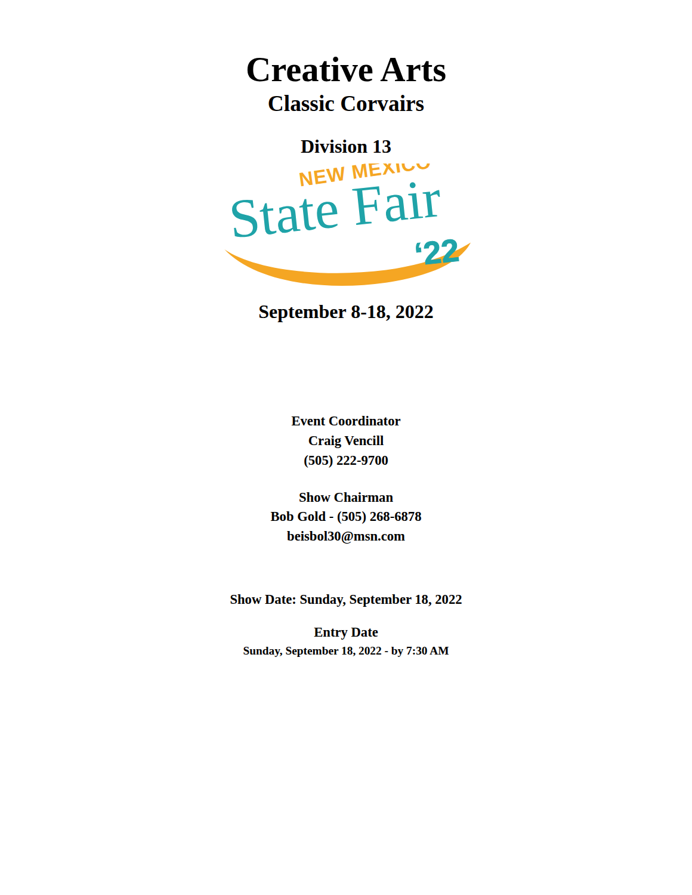Creative Arts
Classic Corvairs
Division 13
NEW MEXICO State Fair ‘22
September 8-18, 2022
Event Coordinator
Craig Vencill
(505) 222-9700
Show Chairman
Bob Gold - (505) 268-6878
beisbol30@msn.com
Show Date: Sunday, September 18, 2022
Entry Date
Sunday, September 18, 2022 - by 7:30 AM